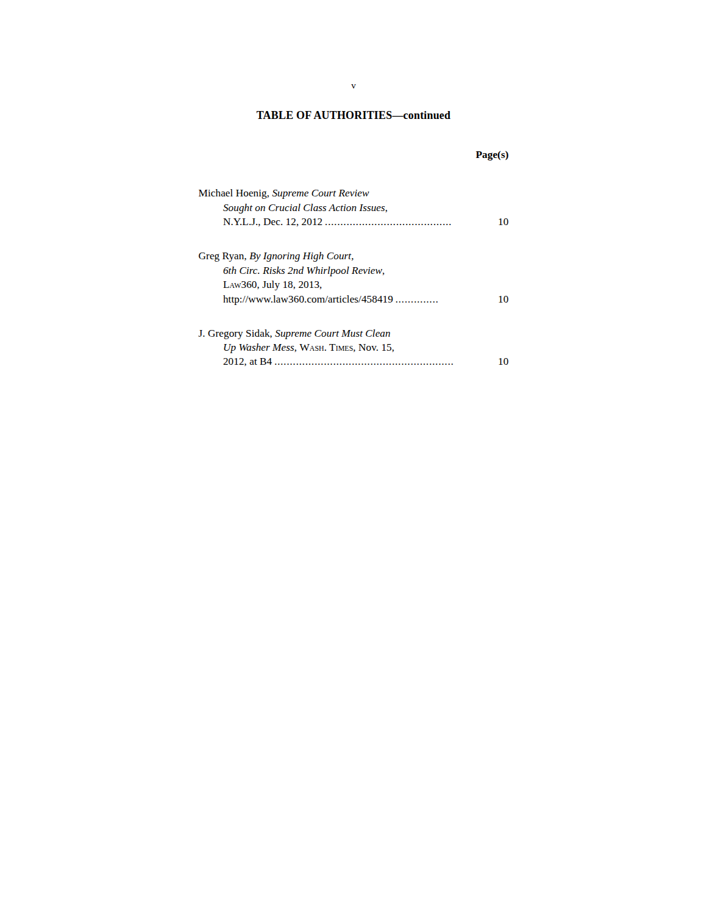v
TABLE OF AUTHORITIES—continued
Page(s)
Michael Hoenig, Supreme Court Review
Sought on Crucial Class Action Issues,
N.Y.L.J., Dec. 12, 2012 ......................................... 10
Greg Ryan, By Ignoring High Court,
6th Circ. Risks 2nd Whirlpool Review,
Law360, July 18, 2013,
http://www.law360.com/articles/458419 .............. 10
J. Gregory Sidak, Supreme Court Must Clean
Up Washer Mess, Wash. Times, Nov. 15,
2012, at B4 .......................................................... 10